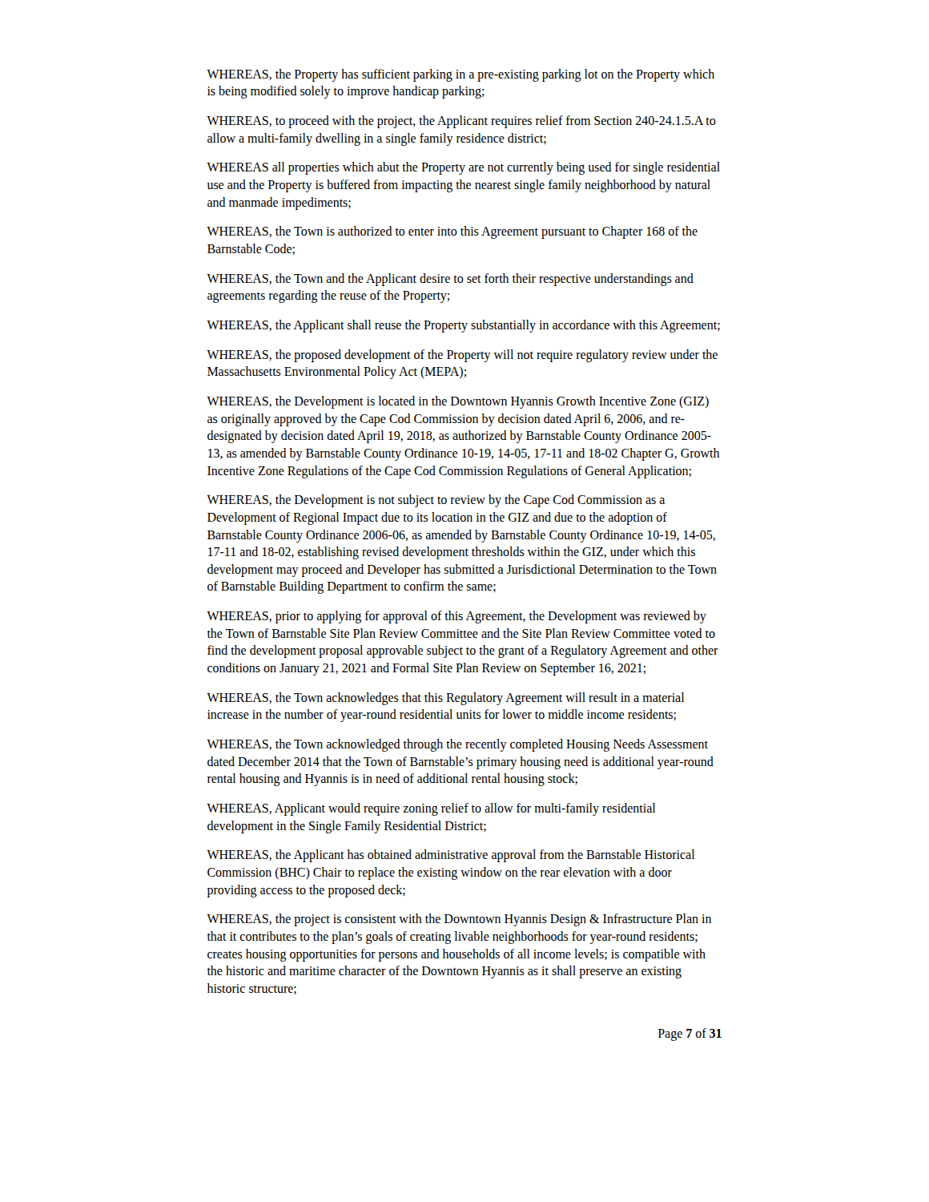WHEREAS, the Property has sufficient parking in a pre-existing parking lot on the Property which is being modified solely to improve handicap parking;
WHEREAS, to proceed with the project, the Applicant requires relief from Section 240-24.1.5.A to allow a multi-family dwelling in a single family residence district;
WHEREAS all properties which abut the Property are not currently being used for single residential use and the Property is buffered from impacting the nearest single family neighborhood by natural and manmade impediments;
WHEREAS, the Town is authorized to enter into this Agreement pursuant to Chapter 168 of the Barnstable Code;
WHEREAS, the Town and the Applicant desire to set forth their respective understandings and agreements regarding the reuse of the Property;
WHEREAS, the Applicant shall reuse the Property substantially in accordance with this Agreement;
WHEREAS, the proposed development of the Property will not require regulatory review under the Massachusetts Environmental Policy Act (MEPA);
WHEREAS, the Development is located in the Downtown Hyannis Growth Incentive Zone (GIZ) as originally approved by the Cape Cod Commission by decision dated April 6, 2006, and re-designated by decision dated April 19, 2018, as authorized by Barnstable County Ordinance 2005-13, as amended by Barnstable County Ordinance 10-19, 14-05, 17-11 and 18-02 Chapter G, Growth Incentive Zone Regulations of the Cape Cod Commission Regulations of General Application;
WHEREAS, the Development is not subject to review by the Cape Cod Commission as a Development of Regional Impact due to its location in the GIZ and due to the adoption of Barnstable County Ordinance 2006-06, as amended by Barnstable County Ordinance 10-19, 14-05, 17-11 and 18-02, establishing revised development thresholds within the GIZ, under which this development may proceed and Developer has submitted a Jurisdictional Determination to the Town of Barnstable Building Department to confirm the same;
WHEREAS, prior to applying for approval of this Agreement, the Development was reviewed by the Town of Barnstable Site Plan Review Committee and the Site Plan Review Committee voted to find the development proposal approvable subject to the grant of a Regulatory Agreement and other conditions on January 21, 2021 and Formal Site Plan Review on September 16, 2021;
WHEREAS, the Town acknowledges that this Regulatory Agreement will result in a material increase in the number of year-round residential units for lower to middle income residents;
WHEREAS, the Town acknowledged through the recently completed Housing Needs Assessment dated December 2014 that the Town of Barnstable’s primary housing need is additional year-round rental housing and Hyannis is in need of additional rental housing stock;
WHEREAS, Applicant would require zoning relief to allow for multi-family residential development in the Single Family Residential District;
WHEREAS, the Applicant has obtained administrative approval from the Barnstable Historical Commission (BHC) Chair to replace the existing window on the rear elevation with a door providing access to the proposed deck;
WHEREAS, the project is consistent with the Downtown Hyannis Design & Infrastructure Plan in that it contributes to the plan’s goals of creating livable neighborhoods for year-round residents; creates housing opportunities for persons and households of all income levels; is compatible with the historic and maritime character of the Downtown Hyannis as it shall preserve an existing historic structure;
Page 7 of 31